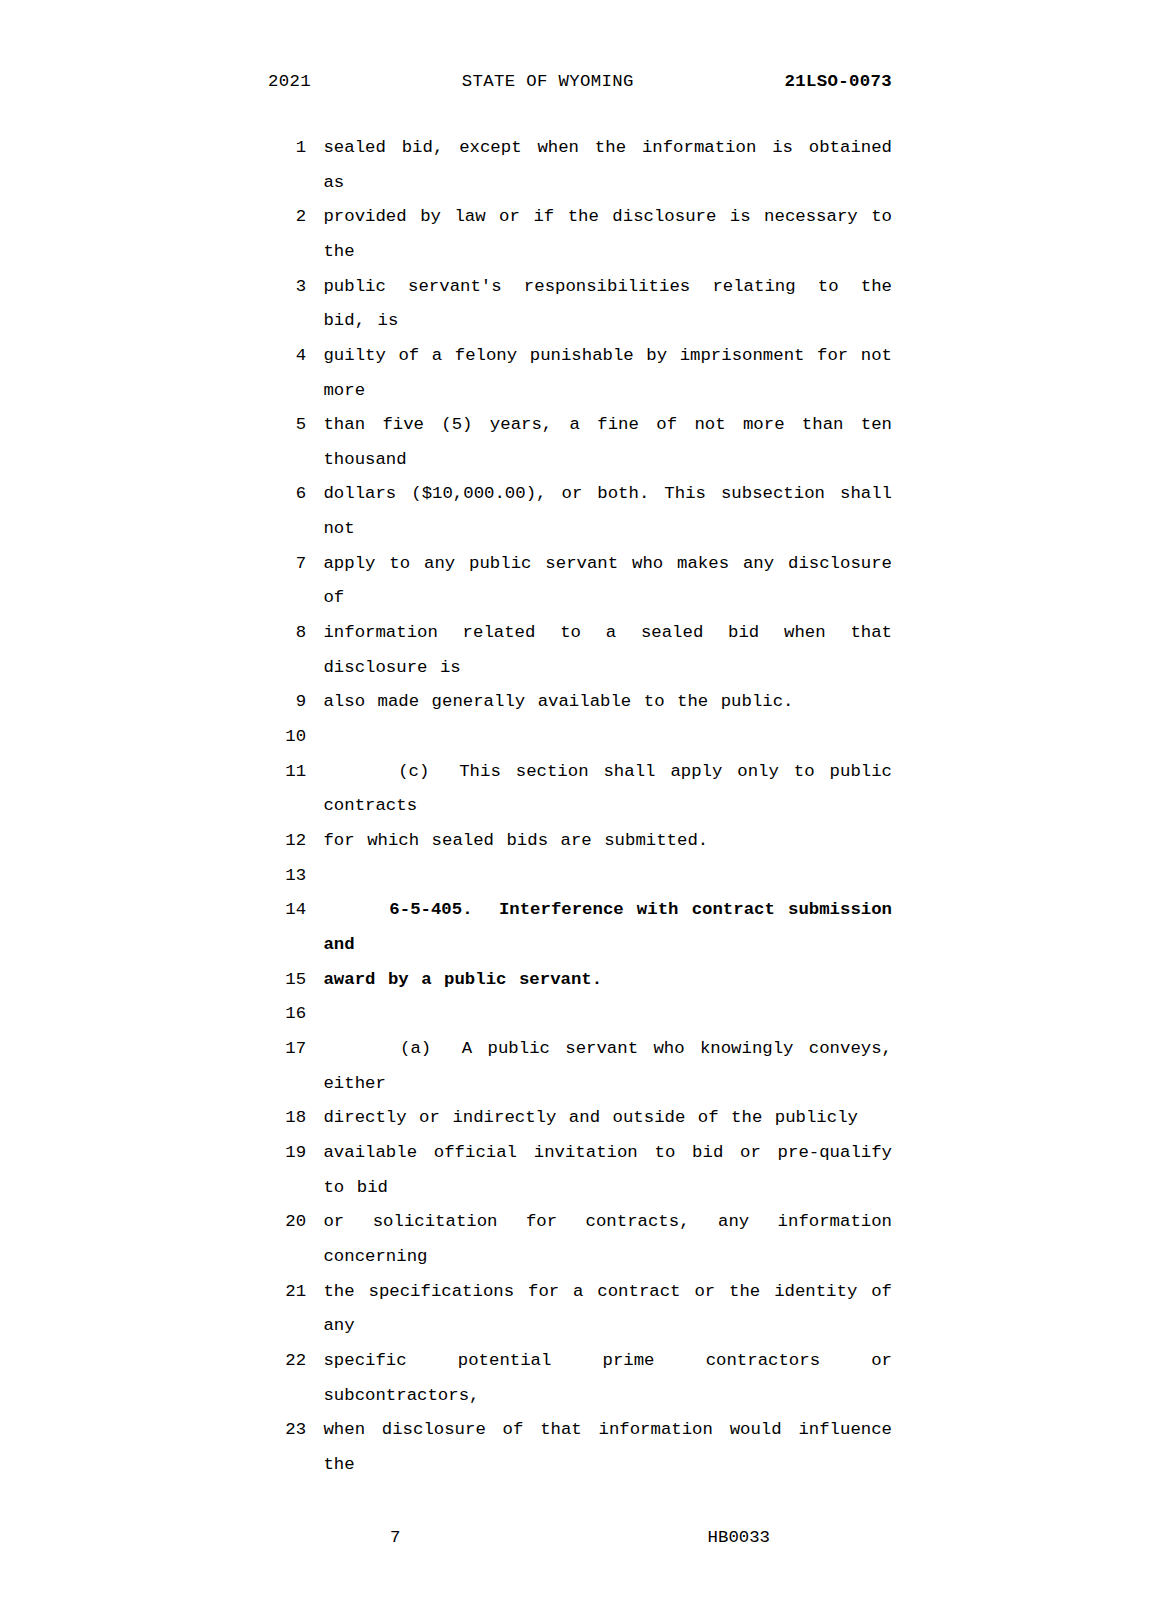2021
STATE OF WYOMING
21LSO-0073
sealed bid, except when the information is obtained as
provided by law or if the disclosure is necessary to the
public servant's responsibilities relating to the bid, is
guilty of a felony punishable by imprisonment for not more
than five (5) years, a fine of not more than ten thousand
dollars ($10,000.00), or both. This subsection shall not
apply to any public servant who makes any disclosure of
information related to a sealed bid when that disclosure is
also made generally available to the public.
(c) This section shall apply only to public contracts
for which sealed bids are submitted.
6-5-405. Interference with contract submission and
award by a public servant.
(a) A public servant who knowingly conveys, either
directly or indirectly and outside of the publicly
available official invitation to bid or pre-qualify to bid
or solicitation for contracts, any information concerning
the specifications for a contract or the identity of any
specific potential prime contractors or subcontractors,
when disclosure of that information would influence the
7
HB0033